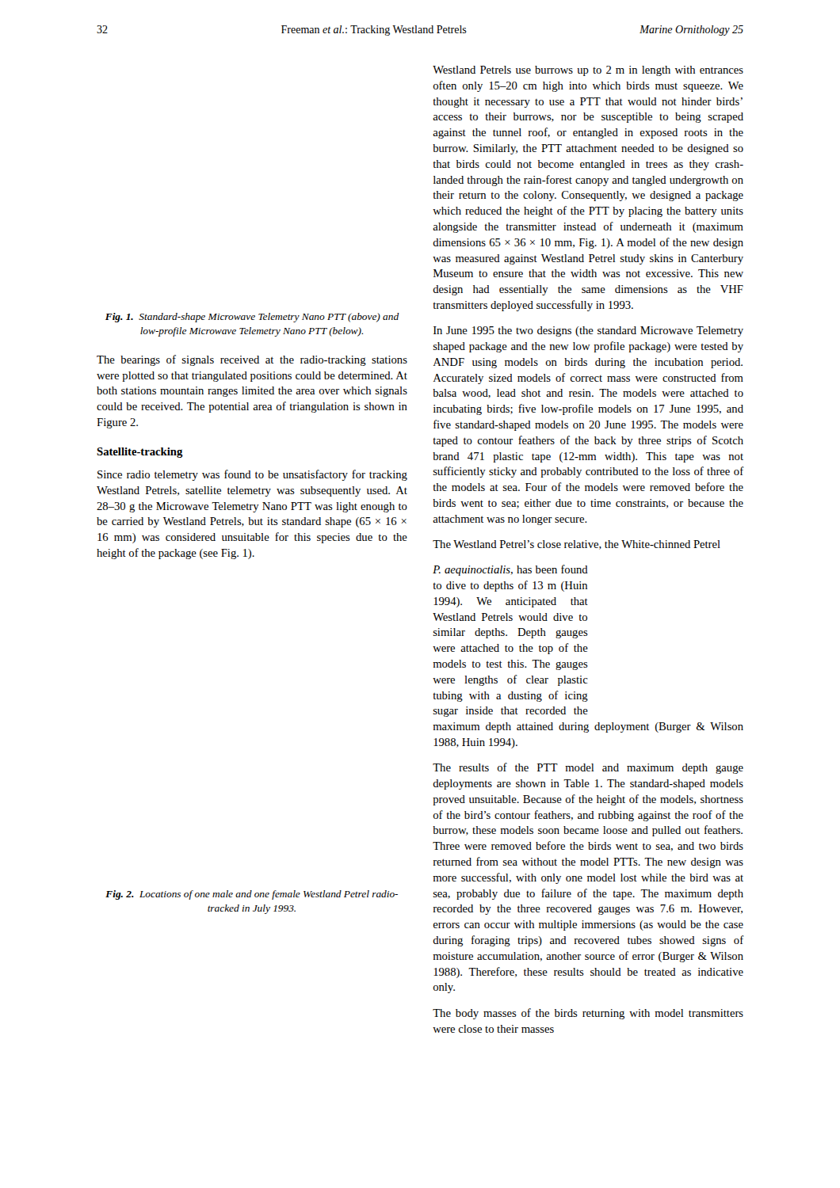32 Freeman et al.: Tracking Westland Petrels Marine Ornithology 25
Fig. 1. Standard-shape Microwave Telemetry Nano PTT (above) and low-profile Microwave Telemetry Nano PTT (below).
The bearings of signals received at the radio-tracking stations were plotted so that triangulated positions could be determined. At both stations mountain ranges limited the area over which signals could be received. The potential area of triangulation is shown in Figure 2.
Satellite-tracking
Since radio telemetry was found to be unsatisfactory for tracking Westland Petrels, satellite telemetry was subsequently used. At 28–30 g the Microwave Telemetry Nano PTT was light enough to be carried by Westland Petrels, but its standard shape (65 × 16 × 16 mm) was considered unsuitable for this species due to the height of the package (see Fig. 1).
Fig. 2. Locations of one male and one female Westland Petrel radio-tracked in July 1993.
Westland Petrels use burrows up to 2 m in length with entrances often only 15–20 cm high into which birds must squeeze. We thought it necessary to use a PTT that would not hinder birds’ access to their burrows, nor be susceptible to being scraped against the tunnel roof, or entangled in exposed roots in the burrow. Similarly, the PTT attachment needed to be designed so that birds could not become entangled in trees as they crash-landed through the rain-forest canopy and tangled undergrowth on their return to the colony. Consequently, we designed a package which reduced the height of the PTT by placing the battery units alongside the transmitter instead of underneath it (maximum dimensions 65 × 36 × 10 mm, Fig. 1). A model of the new design was measured against Westland Petrel study skins in Canterbury Museum to ensure that the width was not excessive. This new design had essentially the same dimensions as the VHF transmitters deployed successfully in 1993.
In June 1995 the two designs (the standard Microwave Telemetry shaped package and the new low profile package) were tested by ANDF using models on birds during the incubation period. Accurately sized models of correct mass were constructed from balsa wood, lead shot and resin. The models were attached to incubating birds; five low-profile models on 17 June 1995, and five standard-shaped models on 20 June 1995. The models were taped to contour feathers of the back by three strips of Scotch brand 471 plastic tape (12-mm width). This tape was not sufficiently sticky and probably contributed to the loss of three of the models at sea. Four of the models were removed before the birds went to sea; either due to time constraints, or because the attachment was no longer secure.
The Westland Petrel’s close relative, the White-chinned Petrel
P. aequinoctialis, has been found to dive to depths of 13 m (Huin 1994). We anticipated that Westland Petrels would dive to similar depths. Depth gauges were attached to the top of the models to test this. The gauges were lengths of clear plastic tubing with a dusting of icing sugar inside that recorded the maximum depth attained during deployment (Burger & Wilson 1988, Huin 1994).
The results of the PTT model and maximum depth gauge deployments are shown in Table 1. The standard-shaped models proved unsuitable. Because of the height of the models, shortness of the bird’s contour feathers, and rubbing against the roof of the burrow, these models soon became loose and pulled out feathers. Three were removed before the birds went to sea, and two birds returned from sea without the model PTTs. The new design was more successful, with only one model lost while the bird was at sea, probably due to failure of the tape. The maximum depth recorded by the three recovered gauges was 7.6 m. However, errors can occur with multiple immersions (as would be the case during foraging trips) and recovered tubes showed signs of moisture accumulation, another source of error (Burger & Wilson 1988). Therefore, these results should be treated as indicative only.
The body masses of the birds returning with model transmitters were close to their masses